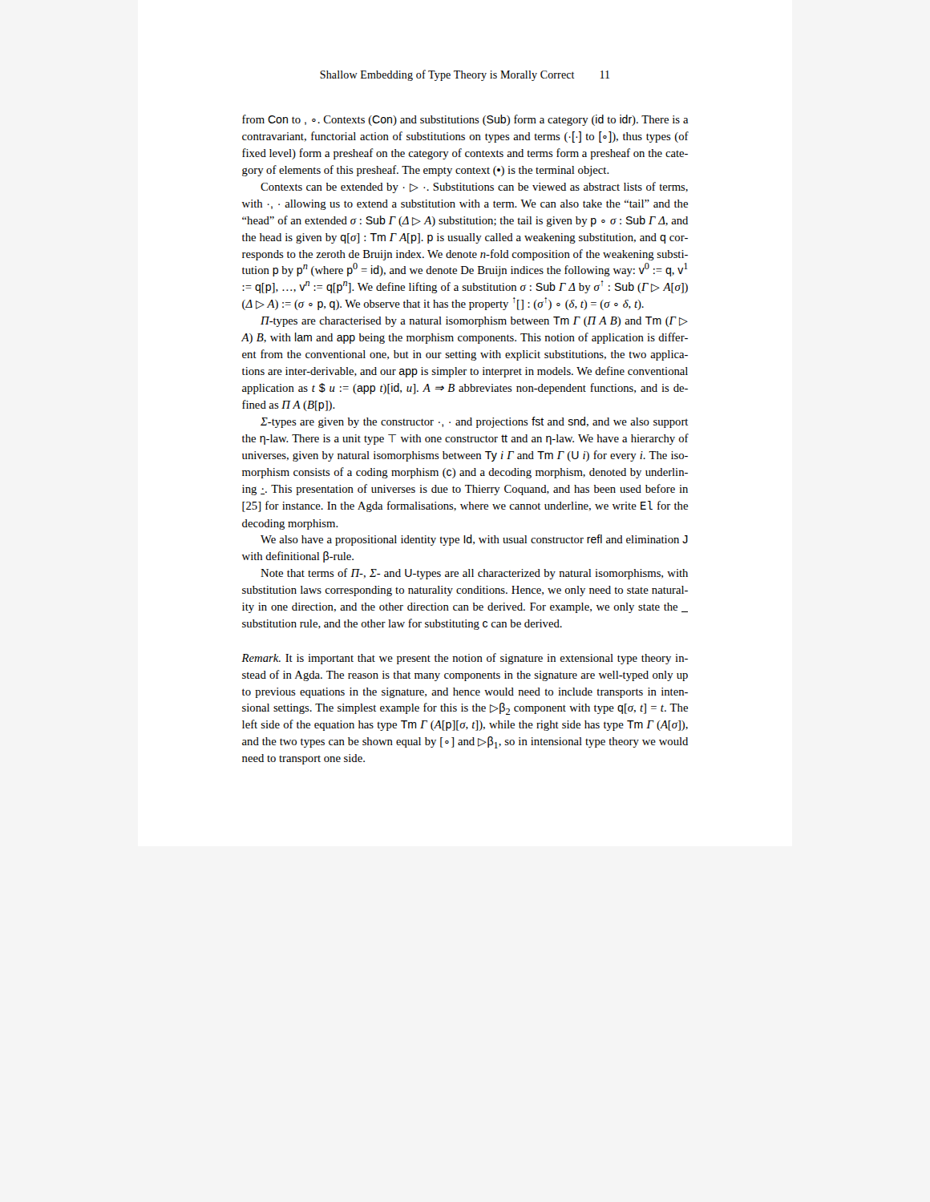Shallow Embedding of Type Theory is Morally Correct 11
from Con to , ∘. Contexts (Con) and substitutions (Sub) form a category (id to idr). There is a contravariant, functorial action of substitutions on types and terms (·[·] to [∘]), thus types (of fixed level) form a presheaf on the category of contexts and terms form a presheaf on the category of elements of this presheaf. The empty context (•) is the terminal object.
Contexts can be extended by · ▷ ·. Substitutions can be viewed as abstract lists of terms, with ·, · allowing us to extend a substitution with a term. We can also take the “tail” and the “head” of an extended σ : Sub Γ (Δ ▷ A) substitution; the tail is given by p ∘ σ : Sub Γ Δ, and the head is given by q[σ] : Tm Γ A[p]. p is usually called a weakening substitution, and q corresponds to the zeroth de Bruijn index. We denote n-fold composition of the weakening substitution p by pn (where p0 = id), and we denote De Bruijn indices the following way: v0 := q, v1 := q[p], …, vn := q[pn]. We define lifting of a substitution σ : Sub Γ Δ by σ↑ : Sub (Γ ▷ A[σ]) (Δ ▷ A) := (σ ∘ p, q). We observe that it has the property ↑[] : (σ↑) ∘ (δ, t) = (σ ∘ δ, t).
Π-types are characterised by a natural isomorphism between Tm Γ (Π A B) and Tm (Γ ▷ A) B, with lam and app being the morphism components. This notion of application is different from the conventional one, but in our setting with explicit substitutions, the two applications are inter-derivable, and our app is simpler to interpret in models. We define conventional application as t $ u := (app t)[id, u]. A ⇒ B abbreviates non-dependent functions, and is defined as Π A (B[p]).
Σ-types are given by the constructor ·, · and projections fst and snd, and we also support the η-law. There is a unit type ⊤ with one constructor tt and an η-law. We have a hierarchy of universes, given by natural isomorphisms between Ty i Γ and Tm Γ (U i) for every i. The isomorphism consists of a coding morphism (c) and a decoding morphism, denoted by underlining ·. This presentation of universes is due to Thierry Coquand, and has been used before in [25] for instance. In the Agda formalisations, where we cannot underline, we write El for the decoding morphism.
We also have a propositional identity type Id, with usual constructor refl and elimination J with definitional β-rule.
Note that terms of Π-, Σ- and U-types are all characterized by natural isomorphisms, with substitution laws corresponding to naturality conditions. Hence, we only need to state naturality in one direction, and the other direction can be derived. For example, we only state the substitution rule, and the other law for substituting c can be derived.
Remark. It is important that we present the notion of signature in extensional type theory instead of in Agda. The reason is that many components in the signature are well-typed only up to previous equations in the signature, and hence would need to include transports in intensional settings. The simplest example for this is the ▷β2 component with type q[σ, t] = t. The left side of the equation has type Tm Γ (A[p][σ, t]), while the right side has type Tm Γ (A[σ]), and the two types can be shown equal by [∘] and ▷β1, so in intensional type theory we would need to transport one side.